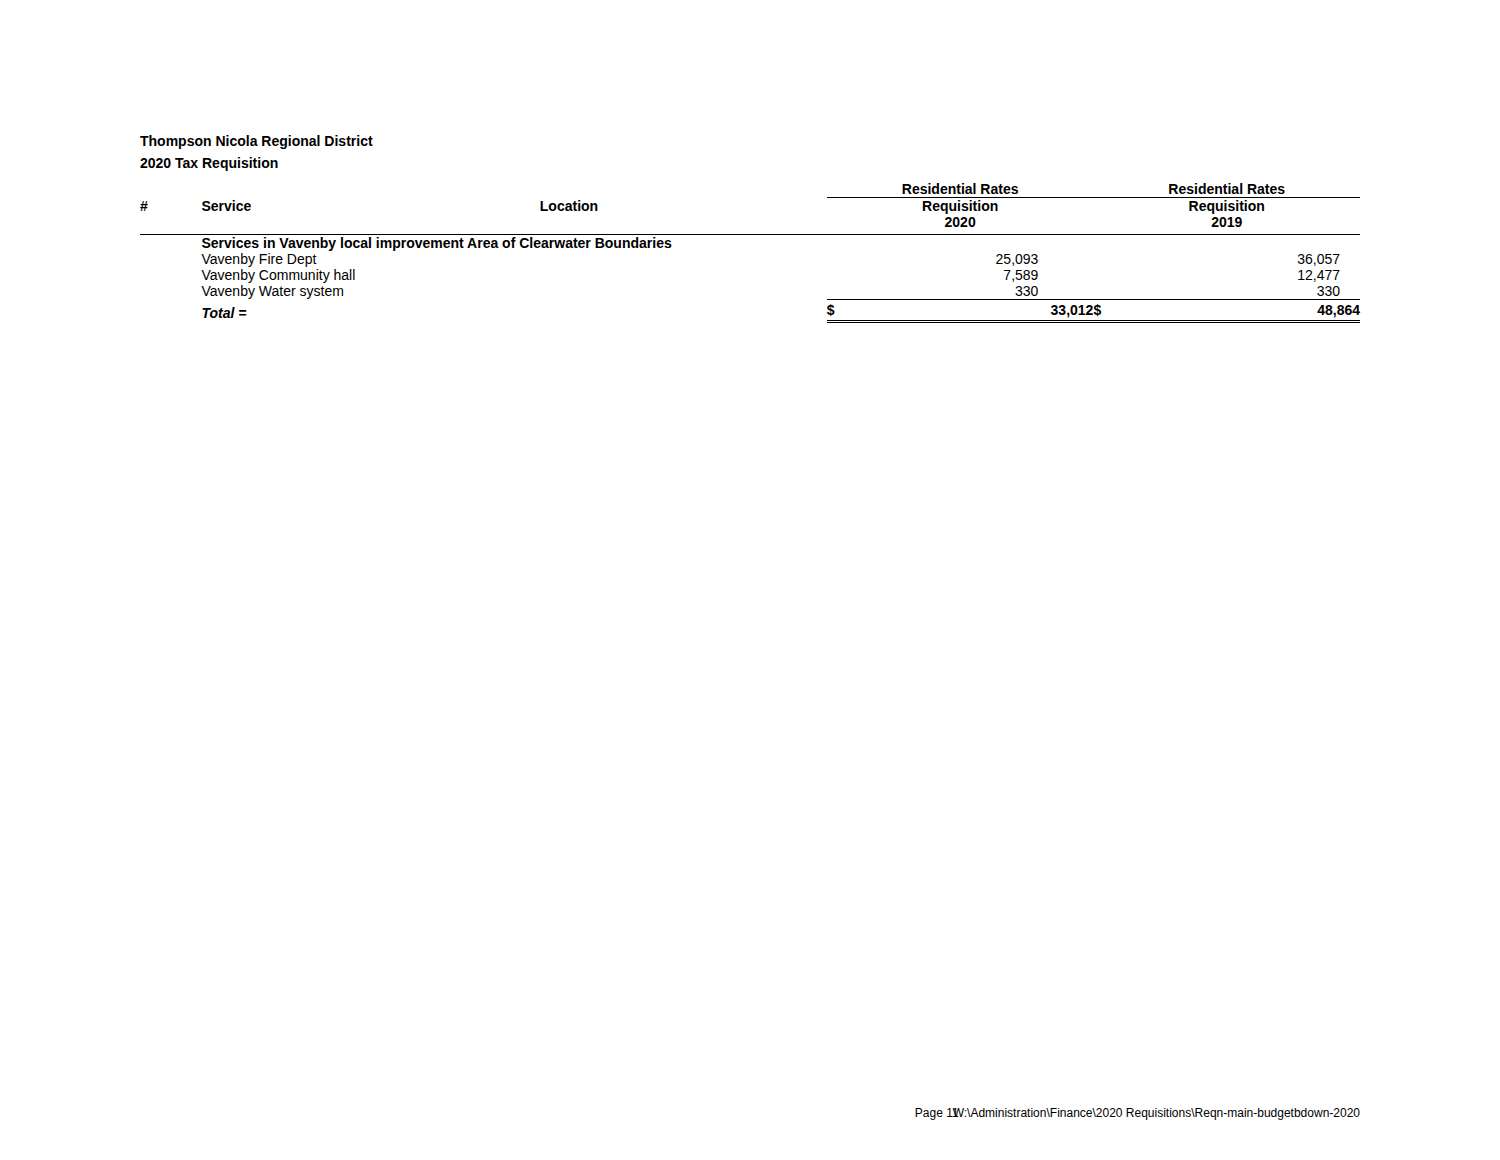Thompson Nicola Regional District
2020 Tax Requisition
| | | | Residential Rates | Residential Rates |
| # | Service | Location | Requisition | Requisition |
| | | | 2020 | 2019 |
| | Services in Vavenby local improvement Area of Clearwater Boundaries |
| | Vavenby Fire Dept | | 25,093 | 36,057 |
| | Vavenby Community hall | | 7,589 | 12,477 |
| | Vavenby Water system | | 330 | 330 |
| | Total = | | / $ / 33,012 / | / $ / 48,864 / |
Page 11 W:\Administration\Finance\2020 Requisitions\Reqn-main-budgetbdown-2020